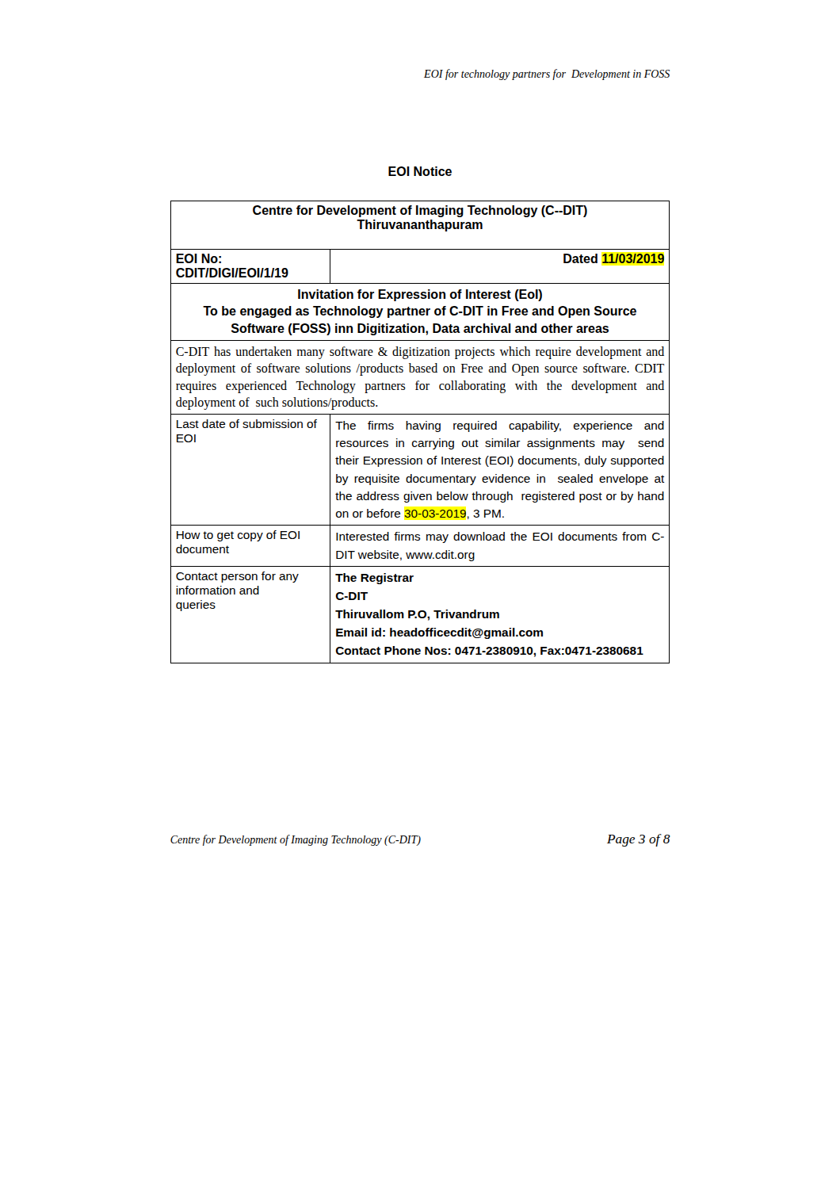EOI for technology partners for Development in FOSS
EOI Notice
| Centre for Development of Imaging Technology (C--DIT) Thiruvananthapuram |
| EOI No: CDIT/DIGI/EOI/1/19 | Dated 11/03/2019 |
| Invitation for Expression of Interest (EoI) To be engaged as Technology partner of C-DIT in Free and Open Source Software (FOSS) inn Digitization, Data archival and other areas |
| C-DIT has undertaken many software & digitization projects which require development and deployment of software solutions /products based on Free and Open source software. CDIT requires experienced Technology partners for collaborating with the development and deployment of such solutions/products. |
| Last date of submission of EOI | The firms having required capability, experience and resources in carrying out similar assignments may send their Expression of Interest (EOI) documents, duly supported by requisite documentary evidence in sealed envelope at the address given below through registered post or by hand on or before 30-03-2019 , 3 PM. |
| How to get copy of EOI document | Interested firms may download the EOI documents from C-DIT website, www.cdit.org |
| Contact person for any information and queries | The Registrar C-DIT Thiruvallom P.O, Trivandrum Email id: headofficecdit@gmail.com Contact Phone Nos: 0471-2380910, Fax:0471-2380681 |
Centre for Development of Imaging Technology (C-DIT) Page 3 of 8